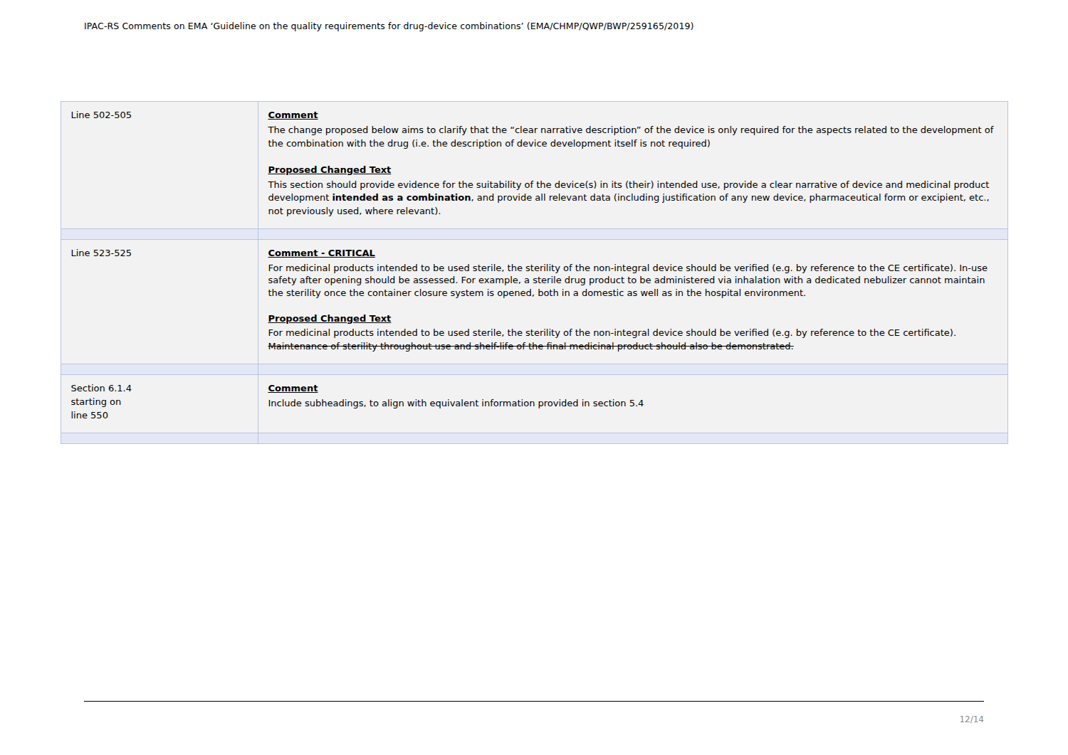IPAC-RS Comments on EMA ‘Guideline on the quality requirements for drug-device combinations’ (EMA/CHMP/QWP/BWP/259165/2019)
| Line 502-505 | Comment The change proposed below aims to clarify that the “clear narrative description” of the device is only required for the aspects related to the development of the combination with the drug (i.e. the description of device development itself is not required) Proposed Changed Text This section should provide evidence for the suitability of the device(s) in its (their) intended use, provide a clear narrative of device and medicinal product development intended as a combination , and provide all relevant data (including justification of any new device, pharmaceutical form or excipient, etc., not previously used, where relevant). |
| Line 523-525 | Comment - CRITICAL For medicinal products intended to be used sterile, the sterility of the non-integral device should be verified (e.g. by reference to the CE certificate). In-use safety after opening should be assessed. For example, a sterile drug product to be administered via inhalation with a dedicated nebulizer cannot maintain the sterility once the container closure system is opened, both in a domestic as well as in the hospital environment. Proposed Changed Text For medicinal products intended to be used sterile, the sterility of the non-integral device should be verified (e.g. by reference to the CE certificate). Maintenance of sterility throughout use and shelf-life of the final medicinal product should also be demonstrated. |
| Section 6.1.4 starting on line 550 | Comment Include subheadings, to align with equivalent information provided in section 5.4 |
12/14